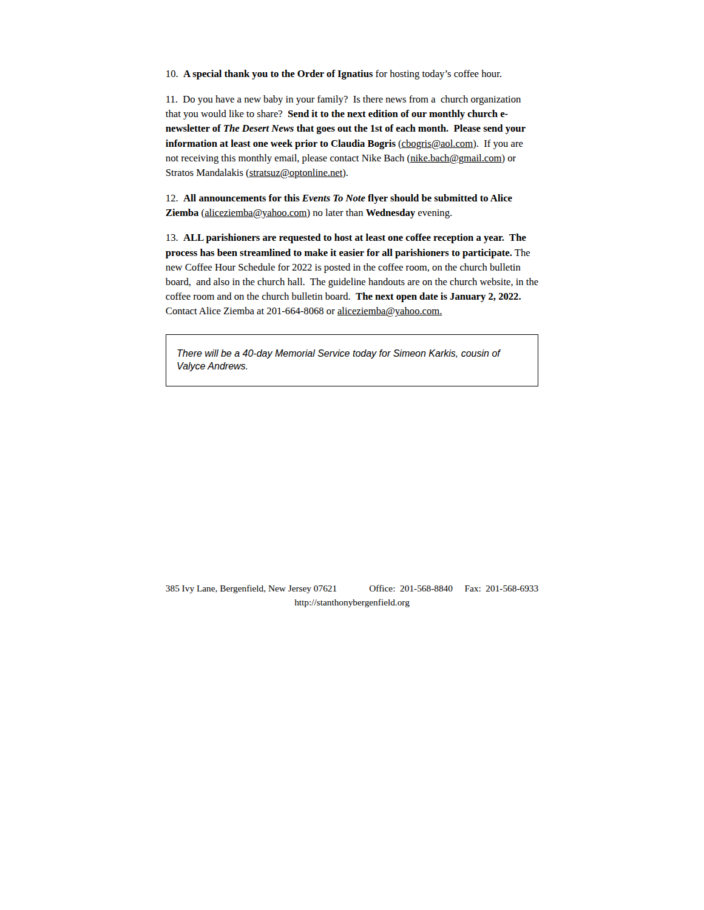10. A special thank you to the Order of Ignatius for hosting today’s coffee hour.
11. Do you have a new baby in your family? Is there news from a church organization that you would like to share? Send it to the next edition of our monthly church e-newsletter of The Desert News that goes out the 1st of each month. Please send your information at least one week prior to Claudia Bogris (cbogris@aol.com). If you are not receiving this monthly email, please contact Nike Bach (nike.bach@gmail.com) or Stratos Mandalakis (stratsuz@optonline.net).
12. All announcements for this Events To Note flyer should be submitted to Alice Ziemba (aliceziemba@yahoo.com) no later than Wednesday evening.
13. ALL parishioners are requested to host at least one coffee reception a year. The process has been streamlined to make it easier for all parishioners to participate. The new Coffee Hour Schedule for 2022 is posted in the coffee room, on the church bulletin board, and also in the church hall. The guideline handouts are on the church website, in the coffee room and on the church bulletin board. The next open date is January 2, 2022. Contact Alice Ziemba at 201-664-8068 or aliceziemba@yahoo.com.
There will be a 40-day Memorial Service today for Simeon Karkis, cousin of Valyce Andrews.
385 Ivy Lane, Bergenfield, New Jersey 07621 Office: 201-568-8840 Fax: 201-568-6933
http://stanthonybergenfield.org